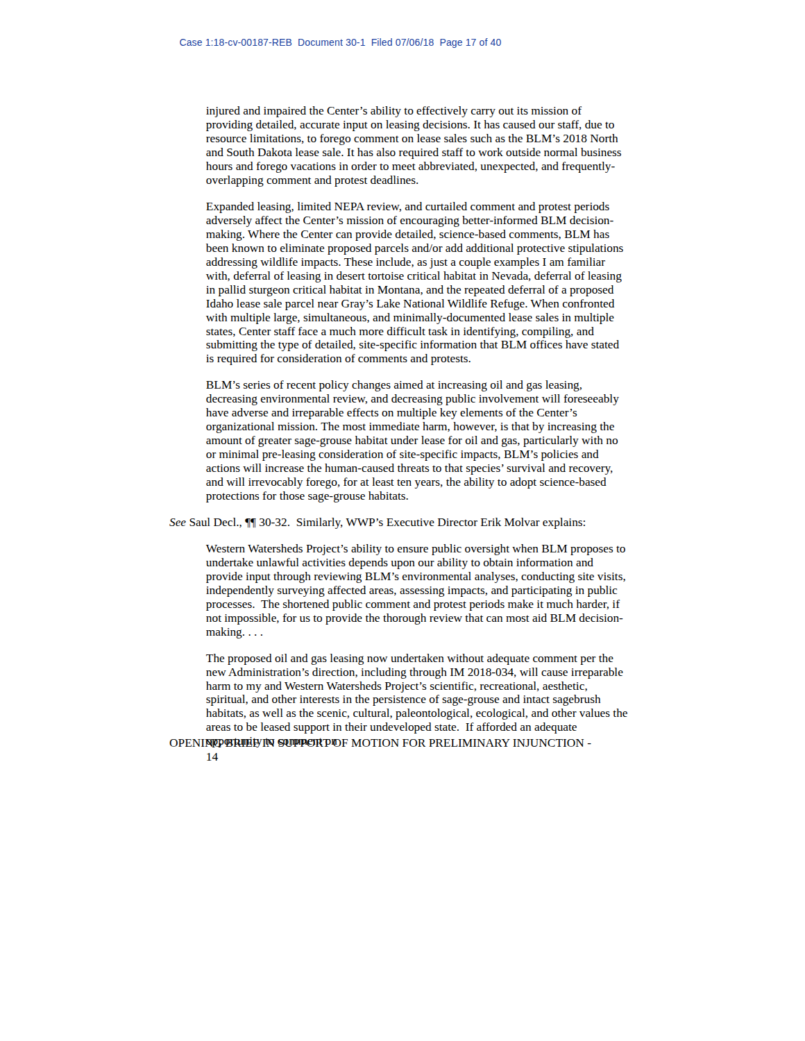Case 1:18-cv-00187-REB Document 30-1 Filed 07/06/18 Page 17 of 40
injured and impaired the Center’s ability to effectively carry out its mission of providing detailed, accurate input on leasing decisions. It has caused our staff, due to resource limitations, to forego comment on lease sales such as the BLM’s 2018 North and South Dakota lease sale. It has also required staff to work outside normal business hours and forego vacations in order to meet abbreviated, unexpected, and frequently-overlapping comment and protest deadlines.
Expanded leasing, limited NEPA review, and curtailed comment and protest periods adversely affect the Center’s mission of encouraging better-informed BLM decision-making. Where the Center can provide detailed, science-based comments, BLM has been known to eliminate proposed parcels and/or add additional protective stipulations addressing wildlife impacts. These include, as just a couple examples I am familiar with, deferral of leasing in desert tortoise critical habitat in Nevada, deferral of leasing in pallid sturgeon critical habitat in Montana, and the repeated deferral of a proposed Idaho lease sale parcel near Gray’s Lake National Wildlife Refuge. When confronted with multiple large, simultaneous, and minimally-documented lease sales in multiple states, Center staff face a much more difficult task in identifying, compiling, and submitting the type of detailed, site-specific information that BLM offices have stated is required for consideration of comments and protests.
BLM’s series of recent policy changes aimed at increasing oil and gas leasing, decreasing environmental review, and decreasing public involvement will foreseeably have adverse and irreparable effects on multiple key elements of the Center’s organizational mission. The most immediate harm, however, is that by increasing the amount of greater sage-grouse habitat under lease for oil and gas, particularly with no or minimal pre-leasing consideration of site-specific impacts, BLM’s policies and actions will increase the human-caused threats to that species’ survival and recovery, and will irrevocably forego, for at least ten years, the ability to adopt science-based protections for those sage-grouse habitats.
See Saul Decl., ¶¶ 30-32. Similarly, WWP’s Executive Director Erik Molvar explains:
Western Watersheds Project’s ability to ensure public oversight when BLM proposes to undertake unlawful activities depends upon our ability to obtain information and provide input through reviewing BLM’s environmental analyses, conducting site visits, independently surveying affected areas, assessing impacts, and participating in public processes. The shortened public comment and protest periods make it much harder, if not impossible, for us to provide the thorough review that can most aid BLM decision-making. . . .
The proposed oil and gas leasing now undertaken without adequate comment per the new Administration’s direction, including through IM 2018-034, will cause irreparable harm to my and Western Watersheds Project’s scientific, recreational, aesthetic, spiritual, and other interests in the persistence of sage-grouse and intact sagebrush habitats, as well as the scenic, cultural, paleontological, ecological, and other values the areas to be leased support in their undeveloped state. If afforded an adequate opportunity to comment on
OPENING BRIEF IN SUPPORT OF MOTION FOR PRELIMINARY INJUNCTION -14